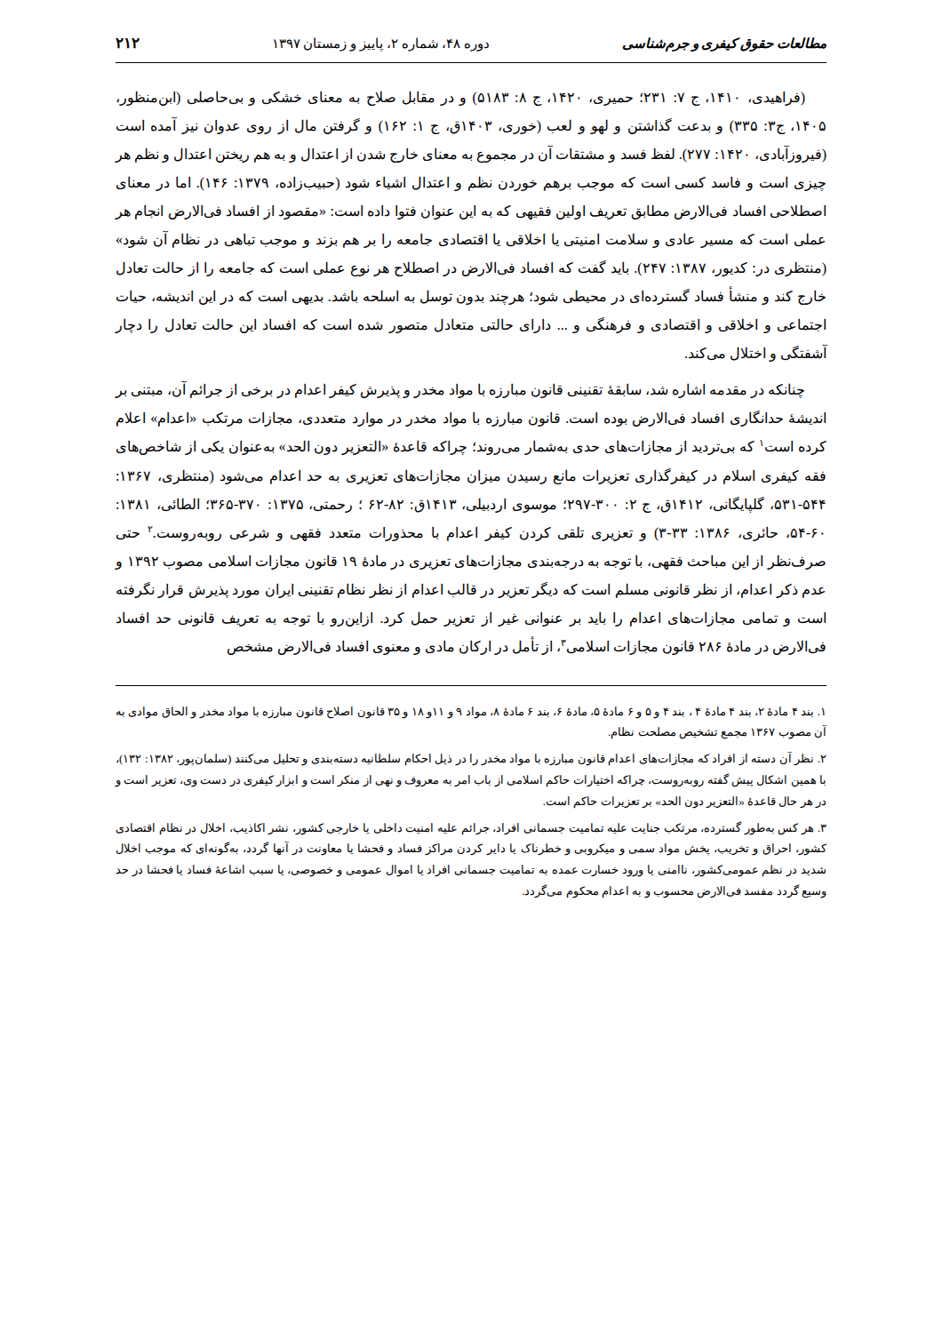مطالعات حقوق کیفری و جرم‌شناسی دوره ۴۸، شماره ۲، پاییز و زمستان ۱۳۹۷ ۲۱۲
(فراهیدی، ۱۴۱۰، ج ۷: ۲۳۱؛ حمیری، ۱۴۲۰، ج ۸: ۵۱۸۳) و در مقابل صلاح به معنای خشکی و بی‌حاصلی (ابن‌منظور، ۱۴۰۵، ج۳: ۳۳۵) و بدعت گذاشتن و لهو و لعب (خوری، ۱۴۰۳ق، ج ۱: ۱۶۲) و گرفتن مال از روی عدوان نیز آمده است (فیروزآبادی، ۱۴۲۰: ۲۷۷). لفظ فسد و مشتقات آن در مجموع به معنای خارج شدن از اعتدال و به هم ریختن اعتدال و نظم هر چیزی است و فاسد کسی است که موجب برهم خوردن نظم و اعتدال اشیاء شود (حبیب‌زاده، ۱۳۷۹: ۱۴۶). اما در معنای اصطلاحی افساد فی‌الارض مطابق تعریف اولین فقیهی که به این عنوان فتوا داده است: «مقصود از افساد فی‌الارض انجام هر عملی است که مسیر عادی و سلامت امنیتی یا اخلاقی یا اقتصادی جامعه را بر هم بزند و موجب تباهی در نظام آن شود» (منتظری در: کدیور، ۱۳۸۷: ۲۴۷). باید گفت که افساد فی‌الارض در اصطلاح هر نوع عملی است که جامعه را از حالت تعادل خارج کند و منشأ فساد گسترده‌ای در محیطی شود؛ هرچند بدون توسل به اسلحه باشد. بدیهی است که در این اندیشه، حیات اجتماعی و اخلاقی و اقتصادی و فرهنگی و ... دارای حالتی متعادل متصور شده است که افساد این حالت تعادل را دچار آشفتگی و اختلال می‌کند.
چنانکه در مقدمه اشاره شد، سابقۀ تقنینی قانون مبارزه با مواد مخدر و پذیرش کیفر اعدام در برخی از جرائم آن، مبتنی بر اندیشۀ حدانگاری افساد فی‌الارض بوده است. قانون مبارزه با مواد مخدر در موارد متعددی، مجازات مرتکب «اعدام» اعلام کرده است۱ که بی‌تردید از مجازات‌های حدی به‌شمار می‌روند؛ چراکه قاعدۀ «التعزیر دون الحد» به‌عنوان یکی از شاخص‌های فقه کیفری اسلام در کیفرگذاری تعزیرات مانع رسیدن میزان مجازات‌های تعزیری به حد اعدام می‌شود (منتظری، ۱۳۶۷: ۵۴۴-۵۳۱، گلپایگانی، ۱۴۱۲ق، ج ۲: ۳۰۰-۲۹۷؛ موسوی اردبیلی، ۱۴۱۳ق: ۸۲-۶۲ ؛ رحمتی، ۱۳۷۵: ۳۷۰-۳۶۵؛ الطائی، ۱۳۸۱: ۶۰-۵۴، حائری، ۱۳۸۶: ۳۳-۳) و تعزیری تلقی کردن کیفر اعدام با محذورات متعدد فقهی و شرعی روبه‌روست.۲ حتی صرف‌نظر از این مباحث فقهی، با توجه به درجه‌بندی مجازات‌های تعزیری در مادۀ ۱۹ قانون مجازات اسلامی مصوب ۱۳۹۲ و عدم ذکر اعدام، از نظر قانونی مسلم است که دیگر تعزیر در قالب اعدام از نظر نظام تقنینی ایران مورد پذیرش قرار نگرفته است و تمامی مجازات‌های اعدام را باید بر عنوانی غیر از تعزیر حمل کرد. ازاین‌رو با توجه به تعریف قانونی حد افساد فی‌الارض در مادۀ ۲۸۶ قانون مجازات اسلامی۳، از تأمل در ارکان مادی و معنوی افساد فی‌الارض مشخص
۱. بند ۴ مادۀ ۲، بند ۴ مادۀ ۴ ، بند ۴ و ۵ و ۶ مادۀ ۵، مادۀ ۶، بند ۶ مادۀ ۸، مواد ۹ و ۱۱و ۱۸ و ۳۵ قانون اصلاح قانون مبارزه با مواد مخدر و الحاق موادی به آن مصوب ۱۳۶۷ مجمع تشخیص مصلحت نظام.
۲. نظر آن دسته از افراد که مجازات‌های اعدام قانون مبارزه با مواد مخدر را در ذیل احکام سلطانیه دسته‌بندی و تحلیل می‌کنند (سلمان‌پور، ۱۳۸۲: ۱۳۲)، با همین اشکال پیش گفته روبه‌روست، چراکه اختیارات حاکم اسلامی از باب امر به معروف و نهی از منکر است و ابزار کیفری در دست وی، تعزیر است و در هر حال قاعدۀ «التعزیر دون الحد» بر تعزیرات حاکم است.
۳. هر کس به‌طور گسترده، مرتکب جنایت علیه تمامیت جسمانی افراد، جرائم علیه امنیت داخلی یا خارجی کشور، نشر اکاذیب، اخلال در نظام اقتصادی کشور، احراق و تخریب، پخش مواد سمی و میکروبی و خطرناک یا دایر کردن مراکز فساد و فحشا یا معاونت در آنها گردد، به‌گونه‌ای که موجب اخلال شدید در نظم عمومی‌کشور، ناامنی یا ورود خسارت عمده به تمامیت جسمانی افراد یا اموال عمومی و خصوصی، یا سبب اشاعۀ فساد یا فحشا در حد وسیع گردد مفسد فی‌الارض محسوب و به اعدام محکوم می‌گردد.